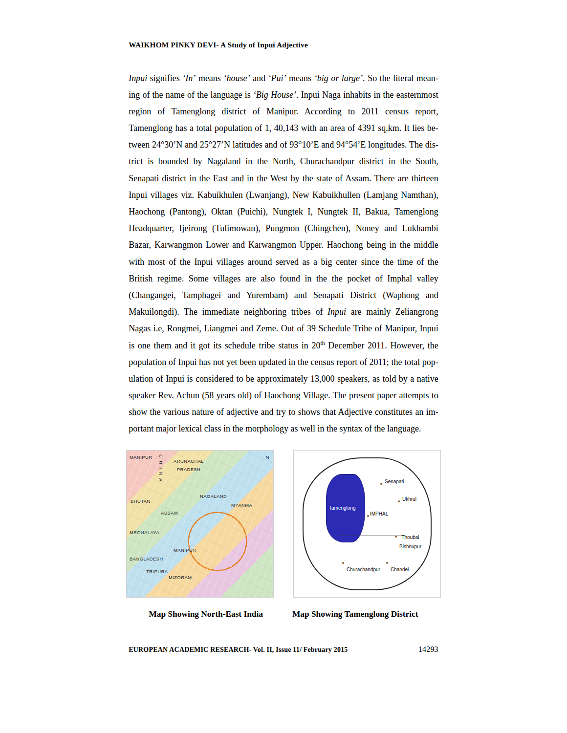WAIKHOM PINKY DEVI- A Study of Inpui Adjective
Inpui signifies ‘In’ means ‘house’ and ‘Pui’ means ‘big or large’. So the literal meaning of the name of the language is ‘Big House’. Inpui Naga inhabits in the easternmost region of Tamenglong district of Manipur. According to 2011 census report, Tamenglong has a total population of 1, 40,143 with an area of 4391 sq.km. It lies between 24°30’N and 25°27’N latitudes and of 93°10’E and 94°54’E longitudes. The district is bounded by Nagaland in the North, Churachandpur district in the South, Senapati district in the East and in the West by the state of Assam. There are thirteen Inpui villages viz. Kabuikhulen (Lwanjang), New Kabuikhullen (Lamjang Namthan), Haochong (Pantong), Oktan (Puichi), Nungtek I, Nungtek II, Bakua, Tamenglong Headquarter, Ijeirong (Tulimowan), Pungmon (Chingchen), Noney and Lukhambi Bazar, Karwangmon Lower and Karwangmon Upper. Haochong being in the middle with most of the Inpui villages around served as a big center since the time of the British regime. Some villages are also found in the the pocket of Imphal valley (Changangei, Tamphagei and Yurembam) and Senapati District (Waphong and Makuilongdi). The immediate neighboring tribes of Inpui are mainly Zeliangrong Nagas i.e, Rongmei, Liangmei and Zeme. Out of 39 Schedule Tribe of Manipur, Inpui is one them and it got its schedule tribe status in 20th December 2011. However, the population of Inpui has not yet been updated in the census report of 2011; the total population of Inpui is considered to be approximately 13,000 speakers, as told by a native speaker Rev. Achun (58 years old) of Haochong Village. The present paper attempts to show the various nature of adjective and try to shows that Adjective constitutes an important major lexical class in the morphology as well in the syntax of the language.
MANIPUR C H I N A ARUNACHAL
PRADESH BHUTAN ASSAM NAGALAND MYANMA MEGHALAYA BANGLADESH MANIPUR TRIPURA MIZORAM N
Tamenglong Senapati Ukhrul IMPHAL Thoubal
Bishnupur Churachandpur Chandel
Map Showing North-East India Map Showing Tamenglong District
EUROPEAN ACADEMIC RESEARCH- Vol. II, Issue 11/ February 2015 14293